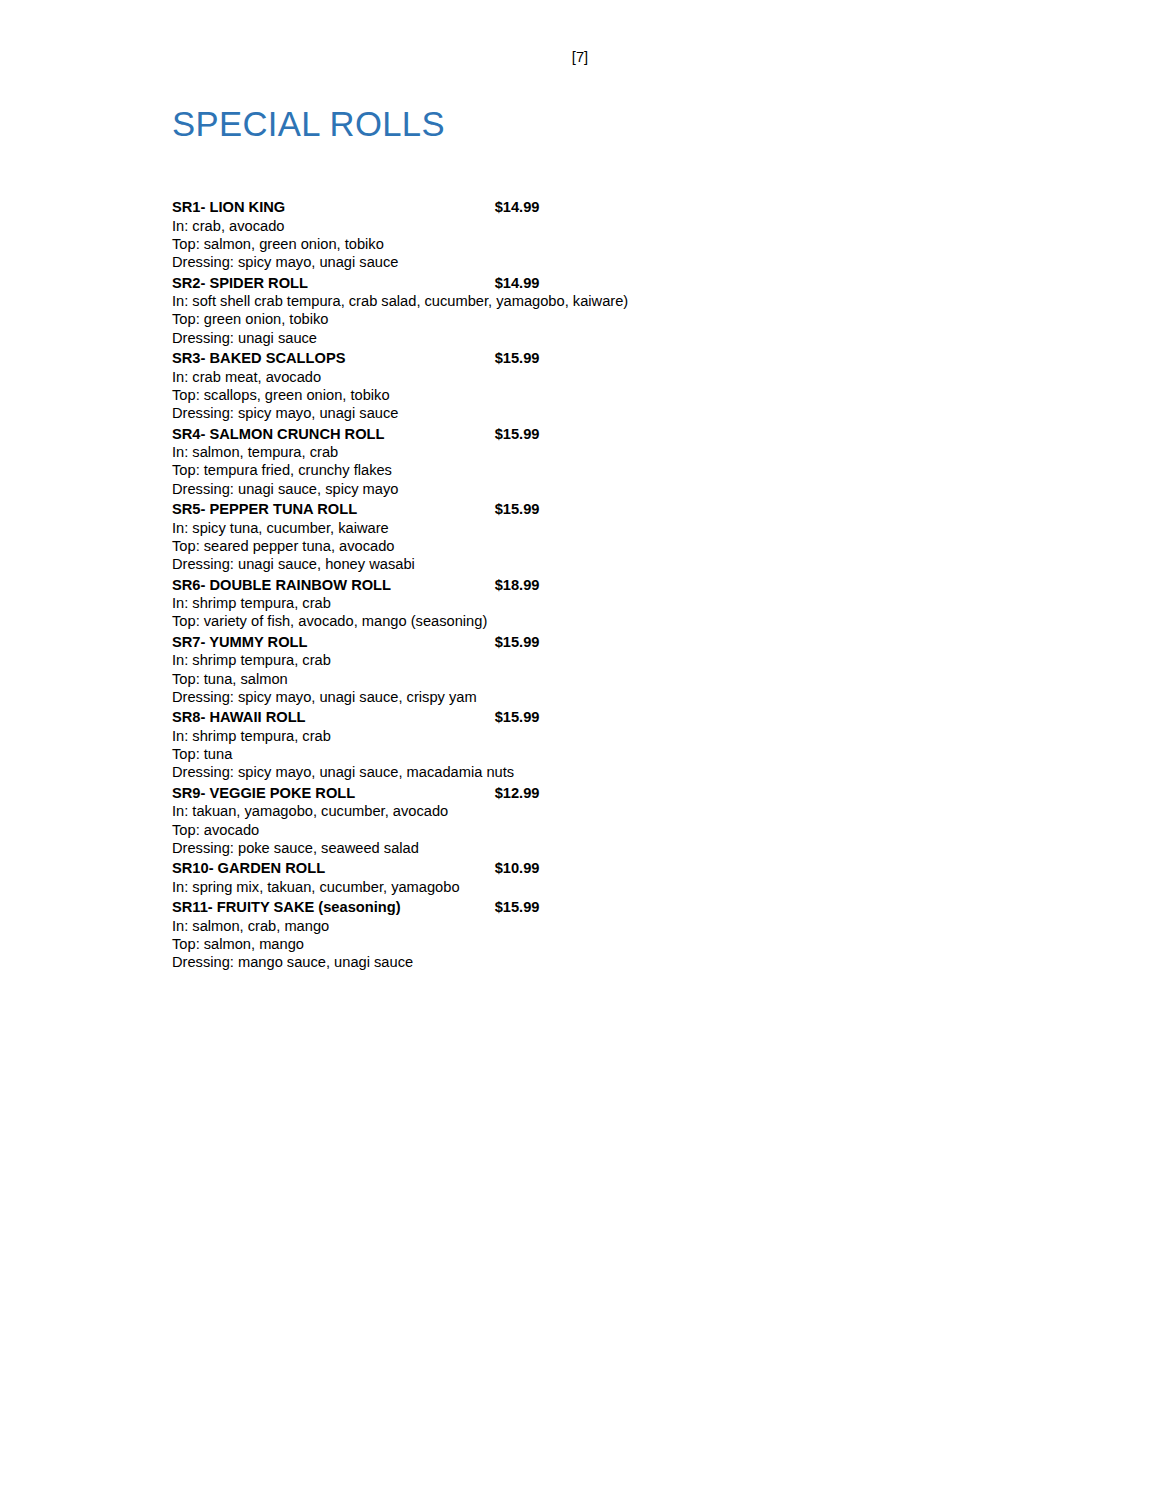[7]
SPECIAL ROLLS
SR1- LION KING $14.99
In: crab, avocado
Top: salmon, green onion, tobiko
Dressing: spicy mayo, unagi sauce
SR2- SPIDER ROLL $14.99
In: soft shell crab tempura, crab salad, cucumber, yamagobo, kaiware)
Top: green onion, tobiko
Dressing: unagi sauce
SR3- BAKED SCALLOPS $15.99
In: crab meat, avocado
Top: scallops, green onion, tobiko
Dressing: spicy mayo, unagi sauce
SR4- SALMON CRUNCH ROLL $15.99
In: salmon, tempura, crab
Top: tempura fried, crunchy flakes
Dressing: unagi sauce, spicy mayo
SR5- PEPPER TUNA ROLL $15.99
In: spicy tuna, cucumber, kaiware
Top: seared pepper tuna, avocado
Dressing: unagi sauce, honey wasabi
SR6- DOUBLE RAINBOW ROLL $18.99
In: shrimp tempura, crab
Top: variety of fish, avocado, mango (seasoning)
SR7- YUMMY ROLL $15.99
In: shrimp tempura, crab
Top: tuna, salmon
Dressing: spicy mayo, unagi sauce, crispy yam
SR8- HAWAII ROLL $15.99
In: shrimp tempura, crab
Top: tuna
Dressing: spicy mayo, unagi sauce, macadamia nuts
SR9- VEGGIE POKE ROLL $12.99
In: takuan, yamagobo, cucumber, avocado
Top: avocado
Dressing: poke sauce, seaweed salad
SR10- GARDEN ROLL $10.99
In: spring mix, takuan, cucumber, yamagobo
SR11- FRUITY SAKE (seasoning) $15.99
In: salmon, crab, mango
Top: salmon, mango
Dressing: mango sauce, unagi sauce